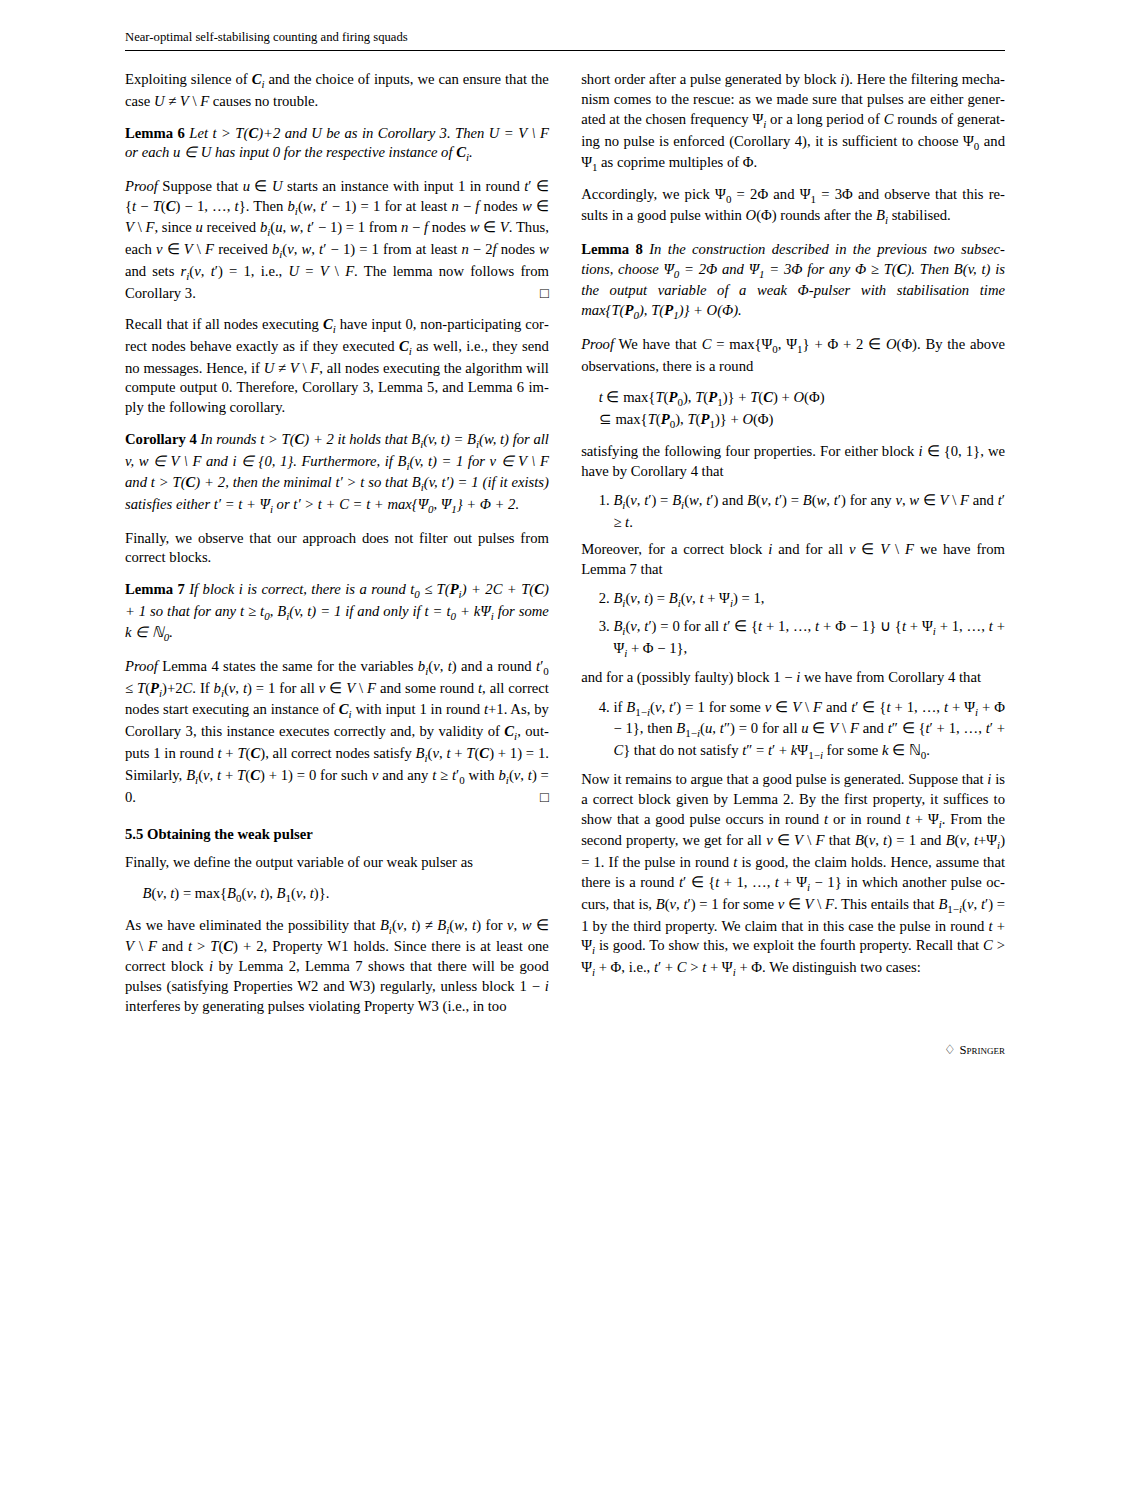Near-optimal self-stabilising counting and firing squads
Exploiting silence of Ci and the choice of inputs, we can ensure that the case U ≠ V \ F causes no trouble.
Lemma 6 Let t > T(C)+2 and U be as in Corollary 3. Then U = V \ F or each u ∈ U has input 0 for the respective instance of Ci.
Proof Suppose that u ∈ U starts an instance with input 1 in round t′ ∈ {t − T(C) − 1, …, t}. Then bi(w, t′ − 1) = 1 for at least n − f nodes w ∈ V \ F, since u received bi(u, w, t′ − 1) = 1 from n − f nodes w ∈ V. Thus, each v ∈ V \ F received bi(v, w, t′ − 1) = 1 from at least n − 2f nodes w and sets ri(v, t′) = 1, i.e., U = V \ F. The lemma now follows from Corollary 3. □
Recall that if all nodes executing Ci have input 0, non-participating correct nodes behave exactly as if they executed Ci as well, i.e., they send no messages. Hence, if U ≠ V \ F, all nodes executing the algorithm will compute output 0. Therefore, Corollary 3, Lemma 5, and Lemma 6 imply the following corollary.
Corollary 4 In rounds t > T(C) + 2 it holds that Bi(v, t) = Bi(w, t) for all v, w ∈ V \ F and i ∈ {0, 1}. Furthermore, if Bi(v, t) = 1 for v ∈ V \ F and t > T(C) + 2, then the minimal t′ > t so that Bi(v, t′) = 1 (if it exists) satisfies either t′ = t + Ψi or t′ > t + C = t + max{Ψ0, Ψ1} + Φ + 2.
Finally, we observe that our approach does not filter out pulses from correct blocks.
Lemma 7 If block i is correct, there is a round t0 ≤ T(Pi) + 2C + T(C) + 1 so that for any t ≥ t0, Bi(v, t) = 1 if and only if t = t0 + kΨi for some k ∈ ℕ0.
Proof Lemma 4 states the same for the variables bi(v, t) and a round t′0 ≤ T(Pi)+2C. If bi(v, t) = 1 for all v ∈ V \ F and some round t, all correct nodes start executing an instance of Ci with input 1 in round t+1. As, by Corollary 3, this instance executes correctly and, by validity of Ci, outputs 1 in round t + T(C), all correct nodes satisfy Bi(v, t + T(C) + 1) = 1. Similarly, Bi(v, t + T(C) + 1) = 0 for such v and any t ≥ t′0 with bi(v, t) = 0. □
5.5 Obtaining the weak pulser
Finally, we define the output variable of our weak pulser as
B(v, t) = max{B0(v, t), B1(v, t)}.
As we have eliminated the possibility that Bi(v, t) ≠ Bi(w, t) for v, w ∈ V \ F and t > T(C) + 2, Property W1 holds. Since there is at least one correct block i by Lemma 2, Lemma 7 shows that there will be good pulses (satisfying Properties W2 and W3) regularly, unless block 1 − i interferes by generating pulses violating Property W3 (i.e., in too
short order after a pulse generated by block i). Here the filtering mechanism comes to the rescue: as we made sure that pulses are either generated at the chosen frequency Ψi or a long period of C rounds of generating no pulse is enforced (Corollary 4), it is sufficient to choose Ψ0 and Ψ1 as coprime multiples of Φ.
Accordingly, we pick Ψ0 = 2Φ and Ψ1 = 3Φ and observe that this results in a good pulse within O(Φ) rounds after the Bi stabilised.
Lemma 8 In the construction described in the previous two subsections, choose Ψ0 = 2Φ and Ψ1 = 3Φ for any Φ ≥ T(C). Then B(v, t) is the output variable of a weak Φ-pulser with stabilisation time max{T(P0), T(P1)} + O(Φ).
Proof We have that C = max{Ψ0, Ψ1} + Φ + 2 ∈ O(Φ). By the above observations, there is a round
t ∈ max{T(P0), T(P1)} + T(C) + O(Φ)
⊆ max{T(P0), T(P1)} + O(Φ)
satisfying the following four properties. For either block i ∈ {0, 1}, we have by Corollary 4 that
Bi(v, t′) = Bi(w, t′) and B(v, t′) = B(w, t′) for any v, w ∈ V \ F and t′ ≥ t.
Moreover, for a correct block i and for all v ∈ V \ F we have from Lemma 7 that
Bi(v, t) = Bi(v, t + Ψi) = 1,
Bi(v, t′) = 0 for all t′ ∈ {t + 1, …, t + Φ − 1} ∪ {t + Ψi + 1, …, t + Ψi + Φ − 1},
and for a (possibly faulty) block 1 − i we have from Corollary 4 that
if B1−i(v, t′) = 1 for some v ∈ V \ F and t′ ∈ {t + 1, …, t + Ψi + Φ − 1}, then B1−i(u, t″) = 0 for all u ∈ V \ F and t″ ∈ {t′ + 1, …, t′ + C} that do not satisfy t″ = t′ + kΨ1−i for some k ∈ ℕ0.
Now it remains to argue that a good pulse is generated. Suppose that i is a correct block given by Lemma 2. By the first property, it suffices to show that a good pulse occurs in round t or in round t + Ψi. From the second property, we get for all v ∈ V \ F that B(v, t) = 1 and B(v, t+Ψi) = 1. If the pulse in round t is good, the claim holds. Hence, assume that there is a round t′ ∈ {t + 1, …, t + Ψi − 1} in which another pulse occurs, that is, B(v, t′) = 1 for some v ∈ V \ F. This entails that B1−i(v, t′) = 1 by the third property. We claim that in this case the pulse in round t + Ψi is good. To show this, we exploit the fourth property. Recall that C > Ψi + Φ, i.e., t′ + C > t + Ψi + Φ. We distinguish two cases:
♢ Springer